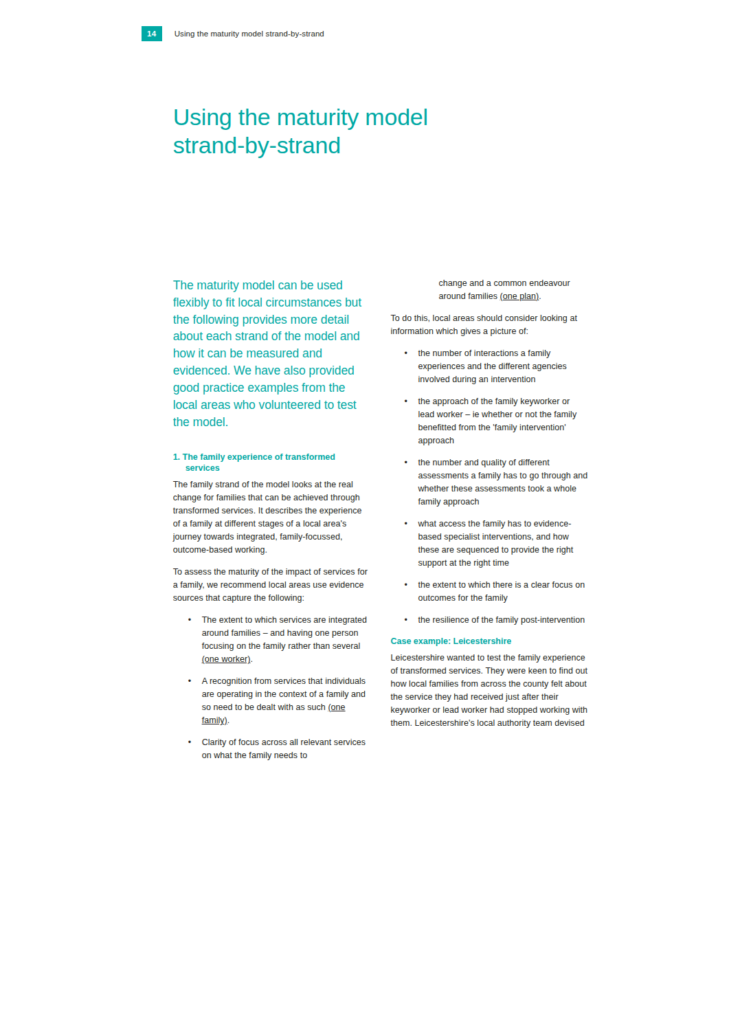14
Using the maturity model strand-by-strand
Using the maturity model
strand-by-strand
The maturity model can be used flexibly to fit local circumstances but the following provides more detail about each strand of the model and how it can be measured and evidenced. We have also provided good practice examples from the local areas who volunteered to test the model.
1. The family experience of transformedservices
The family strand of the model looks at the real change for families that can be achieved through transformed services. It describes the experience of a family at different stages of a local area's journey towards integrated, family-focussed, outcome-based working.
To assess the maturity of the impact of services for a family, we recommend local areas use evidence sources that capture the following:
The extent to which services are integrated around families – and having one person focusing on the family rather than several (one worker).
A recognition from services that individuals are operating in the context of a family and so need to be dealt with as such (one family).
Clarity of focus across all relevant services on what the family needs to
change and a common endeavour around families (one plan).
To do this, local areas should consider looking at information which gives a picture of:
the number of interactions a family experiences and the different agencies involved during an intervention
the approach of the family keyworker or lead worker – ie whether or not the family benefitted from the 'family intervention' approach
the number and quality of different assessments a family has to go through and whether these assessments took a whole family approach
what access the family has to evidence-based specialist interventions, and how these are sequenced to provide the right support at the right time
the extent to which there is a clear focus on outcomes for the family
the resilience of the family post-intervention
Case example: Leicestershire
Leicestershire wanted to test the family experience of transformed services. They were keen to find out how local families from across the county felt about the service they had received just after their keyworker or lead worker had stopped working with them. Leicestershire's local authority team devised